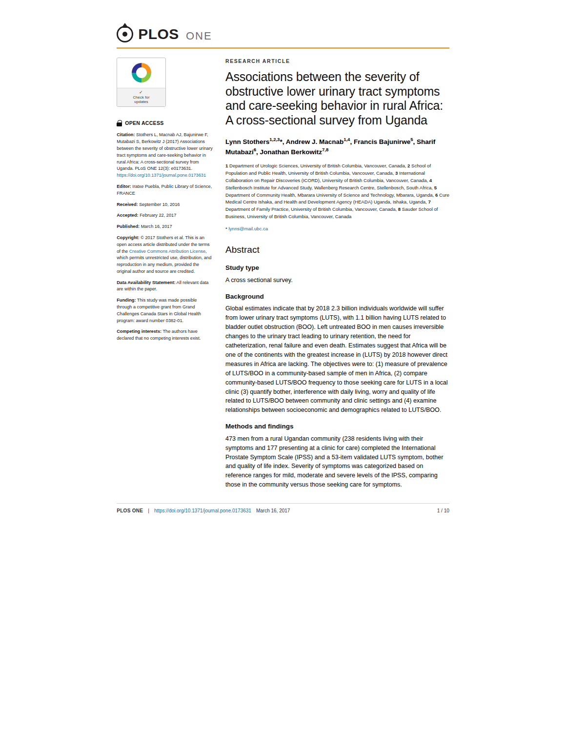PLOS
ONE
✓
Check for
updates
OPEN ACCESS
Citation: Stothers L, Macnab AJ, Bajunirwe F, Mutabazi S, Berkowitz J (2017) Associations between the severity of obstructive lower urinary tract symptoms and care-seeking behavior in rural Africa: A cross-sectional survey from Uganda. PLoS ONE 12(3): e0173631. https://doi.org/10.1371/journal.pone.0173631
Editor: Iratxe Puebla, Public Library of Science, FRANCE
Received: September 10, 2016
Accepted: February 22, 2017
Published: March 16, 2017
Copyright: © 2017 Stothers et al. This is an open access article distributed under the terms of the Creative Commons Attribution License, which permits unrestricted use, distribution, and reproduction in any medium, provided the original author and source are credited.
Data Availability Statement: All relevant data are within the paper.
Funding: This study was made possible through a competitive grant from Grand Challenges Canada Stars in Global Health program: award number 0382-01.
Competing interests: The authors have declared that no competing interests exist.
RESEARCH ARTICLE
Associations between the severity of obstructive lower urinary tract symptoms and care-seeking behavior in rural Africa: A cross-sectional survey from Uganda
Lynn Stothers1,2,3*, Andrew J. Macnab1,4, Francis Bajunirwe5, Sharif Mutabazi6, Jonathan Berkowitz7,8
1 Department of Urologic Sciences, University of British Columbia, Vancouver, Canada, 2 School of Population and Public Health, University of British Columbia, Vancouver, Canada, 3 International Collaboration on Repair Discoveries (ICORD), University of British Columbia, Vancouver, Canada, 4 Stellenbosch Institute for Advanced Study, Wallenberg Research Centre, Stellenbosch, South Africa, 5 Department of Community Health, Mbarara University of Science and Technology, Mbarara, Uganda, 6 Cure Medical Centre Ishaka, and Health and Development Agency (HEADA) Uganda, Ishaka, Uganda, 7 Department of Family Practice, University of British Columbia, Vancouver, Canada, 8 Sauder School of Business, University of British Columbia, Vancouver, Canada
* lynns@mail.ubc.ca
Abstract
Study type
A cross sectional survey.
Background
Global estimates indicate that by 2018 2.3 billion individuals worldwide will suffer from lower urinary tract symptoms (LUTS), with 1.1 billion having LUTS related to bladder outlet obstruction (BOO). Left untreated BOO in men causes irreversible changes to the urinary tract leading to urinary retention, the need for catheterization, renal failure and even death. Estimates suggest that Africa will be one of the continents with the greatest increase in (LUTS) by 2018 however direct measures in Africa are lacking. The objectives were to: (1) measure of prevalence of LUTS/BOO in a community-based sample of men in Africa, (2) compare community-based LUTS/BOO frequency to those seeking care for LUTS in a local clinic (3) quantify bother, interference with daily living, worry and quality of life related to LUTS/BOO between community and clinic settings and (4) examine relationships between socioeconomic and demographics related to LUTS/BOO.
Methods and findings
473 men from a rural Ugandan community (238 residents living with their symptoms and 177 presenting at a clinic for care) completed the International Prostate Symptom Scale (IPSS) and a 53-item validated LUTS symptom, bother and quality of life index. Severity of symptoms was categorized based on reference ranges for mild, moderate and severe levels of the IPSS, comparing those in the community versus those seeking care for symptoms.
PLOS ONE | https://doi.org/10.1371/journal.pone.0173631 March 16, 2017 1 / 10